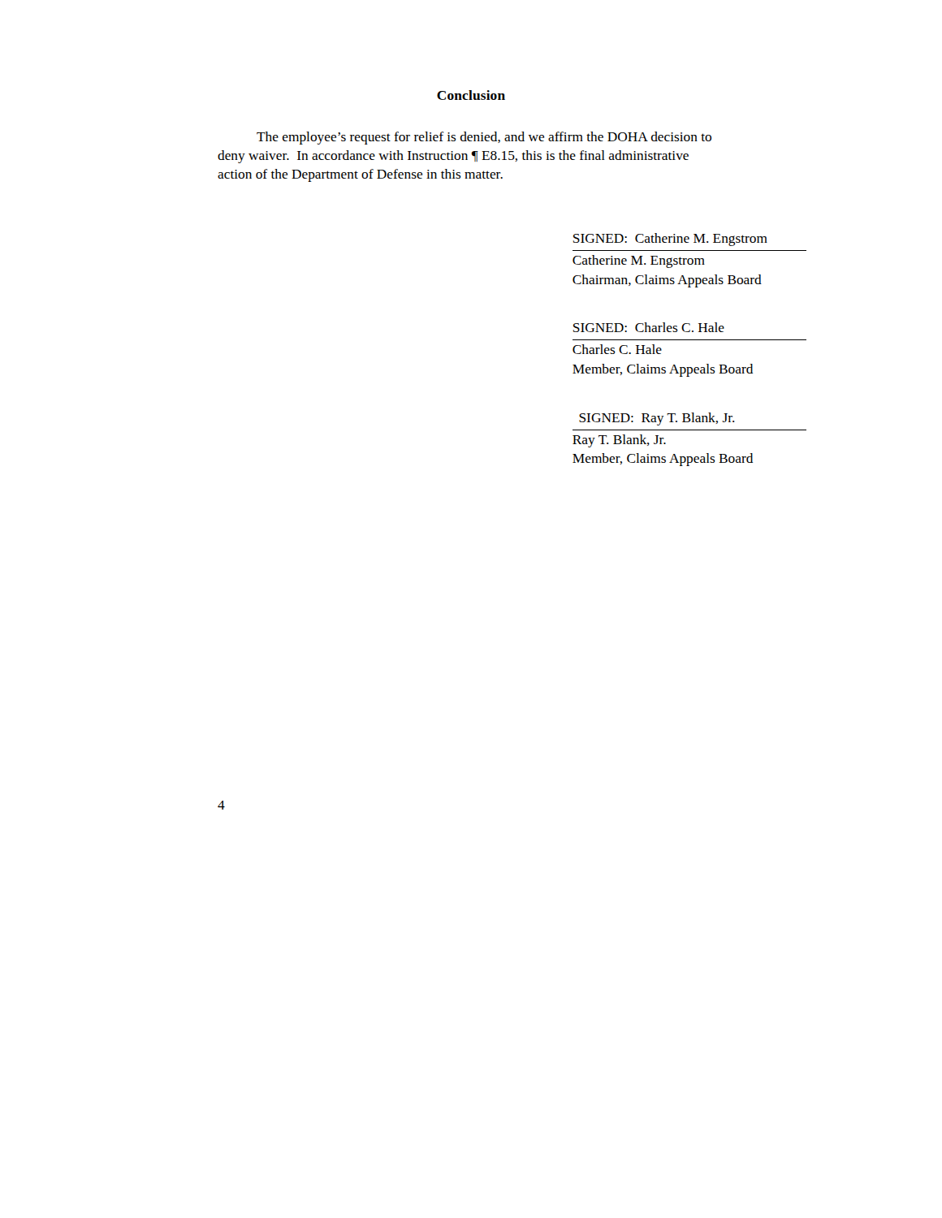Conclusion
The employee’s request for relief is denied, and we affirm the DOHA decision to deny waiver. In accordance with Instruction ¶ E8.15, this is the final administrative action of the Department of Defense in this matter.
SIGNED: Catherine M. Engstrom
Catherine M. Engstrom
Chairman, Claims Appeals Board
SIGNED: Charles C. Hale
Charles C. Hale
Member, Claims Appeals Board
SIGNED: Ray T. Blank, Jr.
Ray T. Blank, Jr.
Member, Claims Appeals Board
4